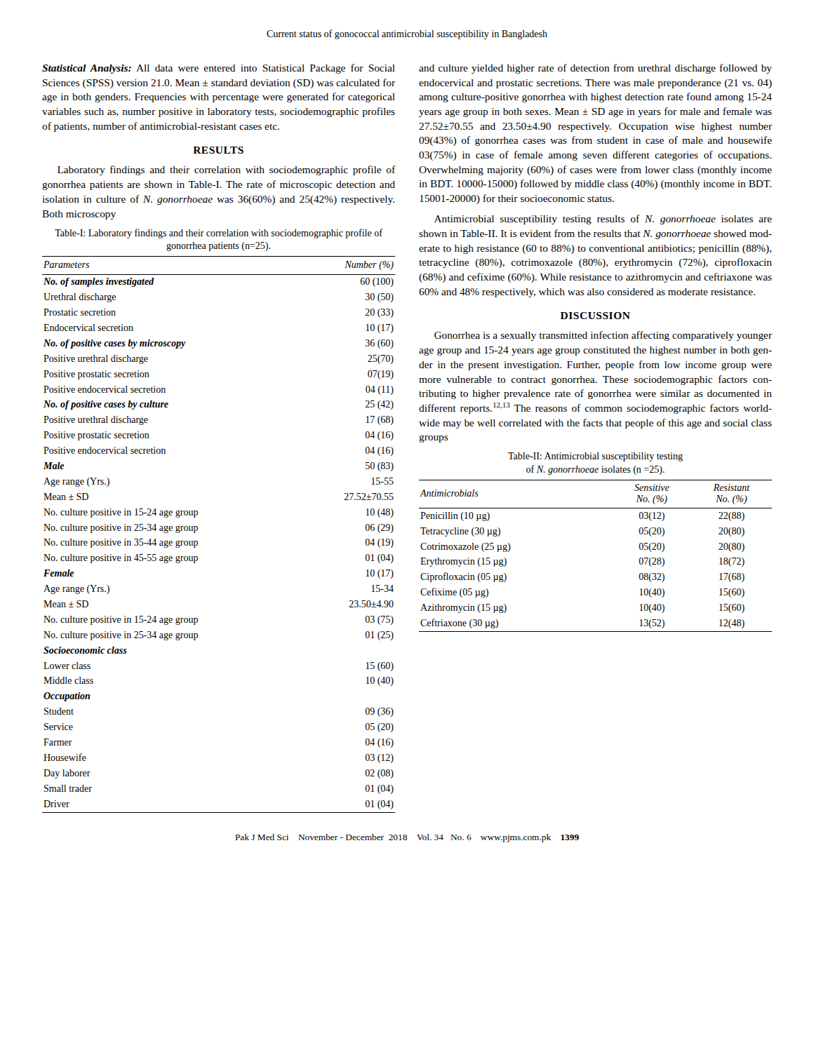Current status of gonococcal antimicrobial susceptibility in Bangladesh
Statistical Analysis: All data were entered into Statistical Package for Social Sciences (SPSS) version 21.0. Mean ± standard deviation (SD) was calculated for age in both genders. Frequencies with percentage were generated for categorical variables such as, number positive in laboratory tests, sociodemographic profiles of patients, number of antimicrobial-resistant cases etc.
RESULTS
Laboratory findings and their correlation with sociodemographic profile of gonorrhea patients are shown in Table-I. The rate of microscopic detection and isolation in culture of N. gonorrhoeae was 36(60%) and 25(42%) respectively. Both microscopy
Table-I: Laboratory findings and their correlation with sociodemographic profile of gonorrhea patients (n=25).
| Parameters | Number (%) |
| --- | --- |
| No. of samples investigated | 60 (100) |
| Urethral discharge | 30 (50) |
| Prostatic secretion | 20 (33) |
| Endocervical secretion | 10 (17) |
| No. of positive cases by microscopy | 36 (60) |
| Positive urethral discharge | 25(70) |
| Positive prostatic secretion | 07(19) |
| Positive endocervical secretion | 04 (11) |
| No. of positive cases by culture | 25 (42) |
| Positive urethral discharge | 17 (68) |
| Positive prostatic secretion | 04 (16) |
| Positive endocervical secretion | 04 (16) |
| Male | 50 (83) |
| Age range (Yrs.) | 15-55 |
| Mean ± SD | 27.52±70.55 |
| No. culture positive in 15-24 age group | 10 (48) |
| No. culture positive in 25-34 age group | 06 (29) |
| No. culture positive in 35-44 age group | 04 (19) |
| No. culture positive in 45-55 age group | 01 (04) |
| Female | 10 (17) |
| Age range (Yrs.) | 15-34 |
| Mean ± SD | 23.50±4.90 |
| No. culture positive in 15-24 age group | 03 (75) |
| No. culture positive in 25-34 age group | 01 (25) |
| Socioeconomic class | |
| Lower class | 15 (60) |
| Middle class | 10 (40) |
| Occupation | |
| Student | 09 (36) |
| Service | 05 (20) |
| Farmer | 04 (16) |
| Housewife | 03 (12) |
| Day laborer | 02 (08) |
| Small trader | 01 (04) |
| Driver | 01 (04) |
and culture yielded higher rate of detection from urethral discharge followed by endocervical and prostatic secretions. There was male preponderance (21 vs. 04) among culture-positive gonorrhea with highest detection rate found among 15-24 years age group in both sexes. Mean ± SD age in years for male and female was 27.52±70.55 and 23.50±4.90 respectively. Occupation wise highest number 09(43%) of gonorrhea cases was from student in case of male and housewife 03(75%) in case of female among seven different categories of occupations. Overwhelming majority (60%) of cases were from lower class (monthly income in BDT. 10000-15000) followed by middle class (40%) (monthly income in BDT. 15001-20000) for their socioeconomic status.
Antimicrobial susceptibility testing results of N. gonorrhoeae isolates are shown in Table-II. It is evident from the results that N. gonorrhoeae showed moderate to high resistance (60 to 88%) to conventional antibiotics; penicillin (88%), tetracycline (80%), cotrimoxazole (80%), erythromycin (72%), ciprofloxacin (68%) and cefixime (60%). While resistance to azithromycin and ceftriaxone was 60% and 48% respectively, which was also considered as moderate resistance.
DISCUSSION
Gonorrhea is a sexually transmitted infection affecting comparatively younger age group and 15-24 years age group constituted the highest number in both gender in the present investigation. Further, people from low income group were more vulnerable to contract gonorrhea. These sociodemographic factors contributing to higher prevalence rate of gonorrhea were similar as documented in different reports.12,13 The reasons of common sociodemographic factors worldwide may be well correlated with the facts that people of this age and social class groups
Table-II: Antimicrobial susceptibility testing
of N. gonorrhoeae isolates (n =25).
| Antimicrobials | Sensitive No. (%) | Resistant No. (%) |
| --- | --- | --- |
| Penicillin (10 µg) | 03(12) | 22(88) |
| Tetracycline (30 µg) | 05(20) | 20(80) |
| Cotrimoxazole (25 µg) | 05(20) | 20(80) |
| Erythromycin (15 µg) | 07(28) | 18(72) |
| Ciprofloxacin (05 µg) | 08(32) | 17(68) |
| Cefixime (05 µg) | 10(40) | 15(60) |
| Azithromycin (15 µg) | 10(40) | 15(60) |
| Ceftriaxone (30 µg) | 13(52) | 12(48) |
Pak J Med Sci November - December 2018 Vol. 34 No. 6 www.pjms.com.pk 1399